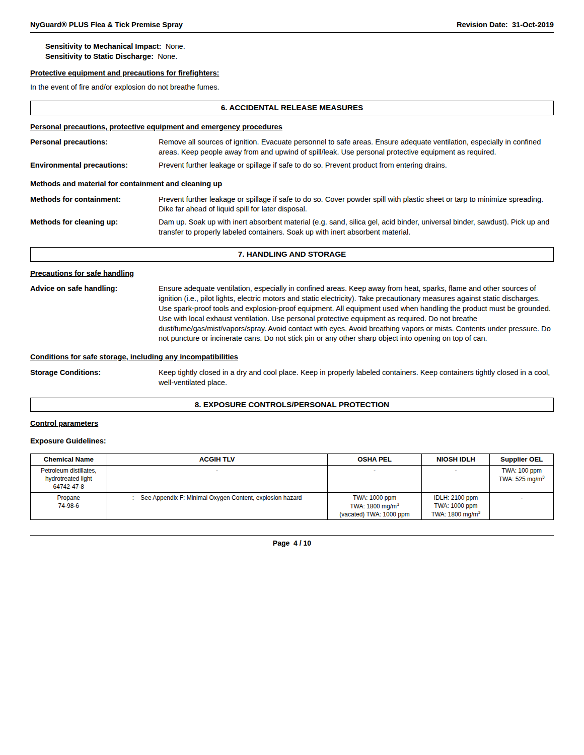NyGuard® PLUS Flea & Tick Premise Spray Revision Date: 31-Oct-2019
Sensitivity to Mechanical Impact: None.
Sensitivity to Static Discharge: None.
Protective equipment and precautions for firefighters:
In the event of fire and/or explosion do not breathe fumes.
6. ACCIDENTAL RELEASE MEASURES
Personal precautions, protective equipment and emergency procedures
| Personal precautions: | Remove all sources of ignition. Evacuate personnel to safe areas. Ensure adequate ventilation, especially in confined areas. Keep people away from and upwind of spill/leak. Use personal protective equipment as required. |
| Environmental precautions: | Prevent further leakage or spillage if safe to do so. Prevent product from entering drains. |
Methods and material for containment and cleaning up
| Methods for containment: | Prevent further leakage or spillage if safe to do so. Cover powder spill with plastic sheet or tarp to minimize spreading. Dike far ahead of liquid spill for later disposal. |
| Methods for cleaning up: | Dam up. Soak up with inert absorbent material (e.g. sand, silica gel, acid binder, universal binder, sawdust). Pick up and transfer to properly labeled containers. Soak up with inert absorbent material. |
7. HANDLING AND STORAGE
Precautions for safe handling
| Advice on safe handling: | Ensure adequate ventilation, especially in confined areas. Keep away from heat, sparks, flame and other sources of ignition (i.e., pilot lights, electric motors and static electricity). Take precautionary measures against static discharges. Use spark-proof tools and explosion-proof equipment. All equipment used when handling the product must be grounded. Use with local exhaust ventilation. Use personal protective equipment as required. Do not breathe dust/fume/gas/mist/vapors/spray. Avoid contact with eyes. Avoid breathing vapors or mists. Contents under pressure. Do not puncture or incinerate cans. Do not stick pin or any other sharp object into opening on top of can. |
Conditions for safe storage, including any incompatibilities
| Storage Conditions: | Keep tightly closed in a dry and cool place. Keep in properly labeled containers. Keep containers tightly closed in a cool, well-ventilated place. |
8. EXPOSURE CONTROLS/PERSONAL PROTECTION
Control parameters
Exposure Guidelines:
| Chemical Name | ACGIH TLV | OSHA PEL | NIOSH IDLH | Supplier OEL |
| --- | --- | --- | --- | --- |
| Petroleum distillates, hydrotreated light 64742-47-8 | - | - | - | TWA: 100 ppm TWA: 525 mg/m 3 |
| Propane 74-98-6 | : See Appendix F: Minimal Oxygen Content, explosion hazard | TWA: 1000 ppm TWA: 1800 mg/m 3 (vacated) TWA: 1000 ppm | IDLH: 2100 ppm TWA: 1000 ppm TWA: 1800 mg/m 3 | - |
Page 4 / 10